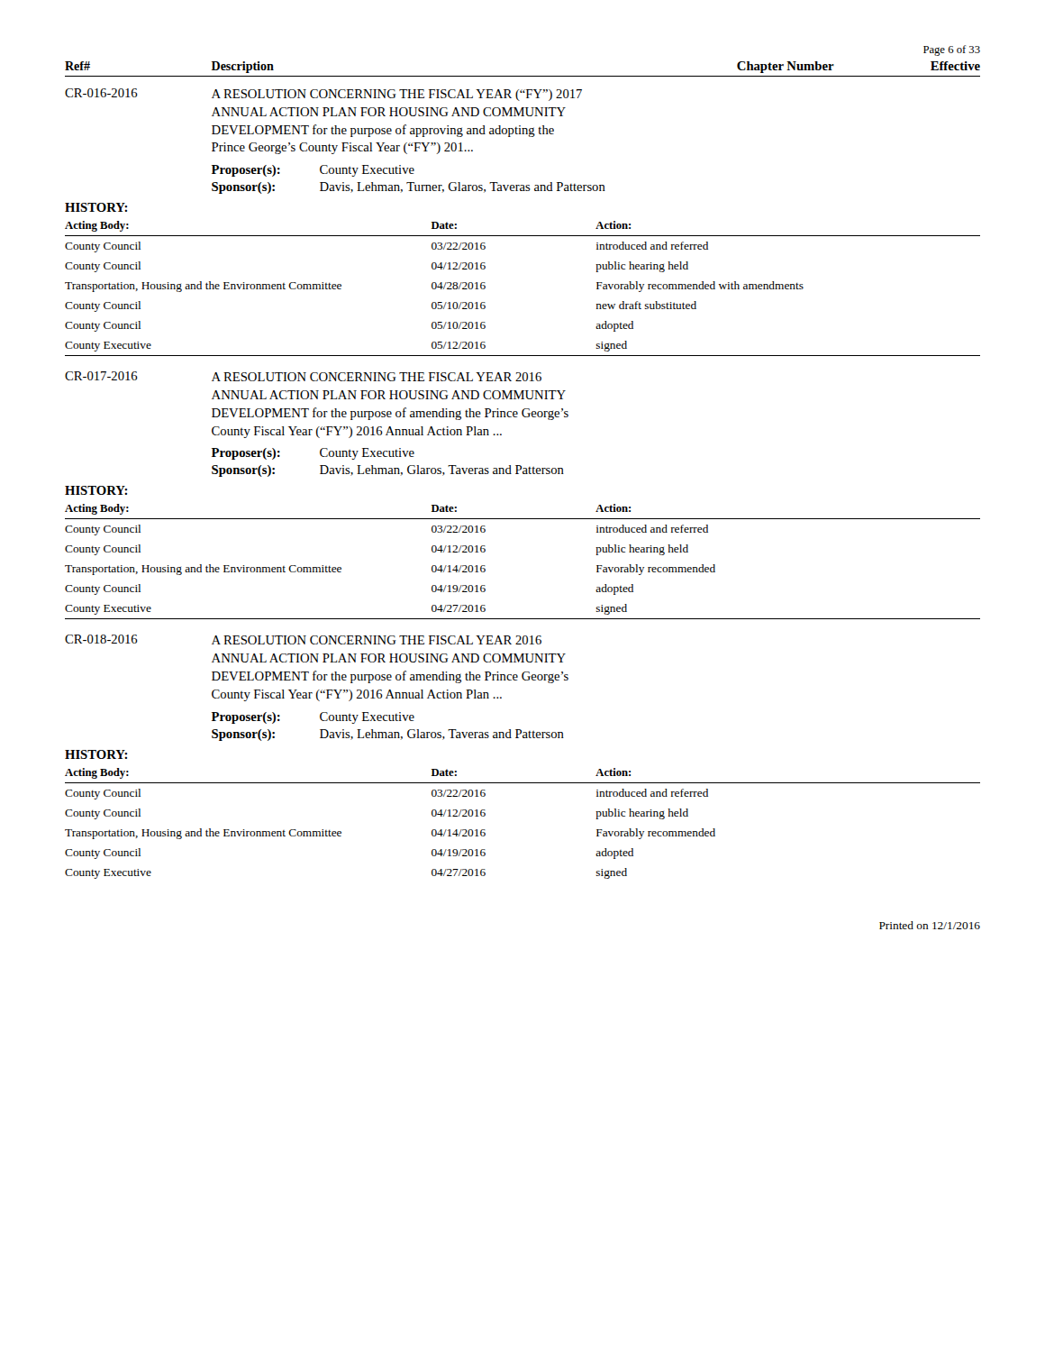Page 6 of 33
| Ref# | Description | Chapter Number | Effective |
| CR-016-2016 | A RESOLUTION CONCERNING THE FISCAL YEAR (“FY”) 2017 ANNUAL ACTION PLAN FOR HOUSING AND COMMUNITY DEVELOPMENT for the purpose of approving and adopting the Prince George’s County Fiscal Year (“FY”) 201... / Proposer(s): / County Executive / / Sponsor(s): / Davis, Lehman, Turner, Glaros, Taveras and Patterson / |
HISTORY:
| Acting Body: | Date: | Action: |
| --- | --- | --- |
| County Council | 03/22/2016 | introduced and referred |
| County Council | 04/12/2016 | public hearing held |
| Transportation, Housing and the Environment Committee | 04/28/2016 | Favorably recommended with amendments |
| County Council | 05/10/2016 | new draft substituted |
| County Council | 05/10/2016 | adopted |
| County Executive | 05/12/2016 | signed |
| CR-017-2016 | A RESOLUTION CONCERNING THE FISCAL YEAR 2016 ANNUAL ACTION PLAN FOR HOUSING AND COMMUNITY DEVELOPMENT for the purpose of amending the Prince George’s County Fiscal Year (“FY”) 2016 Annual Action Plan ... / Proposer(s): / County Executive / / Sponsor(s): / Davis, Lehman, Glaros, Taveras and Patterson / |
HISTORY:
| Acting Body: | Date: | Action: |
| --- | --- | --- |
| County Council | 03/22/2016 | introduced and referred |
| County Council | 04/12/2016 | public hearing held |
| Transportation, Housing and the Environment Committee | 04/14/2016 | Favorably recommended |
| County Council | 04/19/2016 | adopted |
| County Executive | 04/27/2016 | signed |
| CR-018-2016 | A RESOLUTION CONCERNING THE FISCAL YEAR 2016 ANNUAL ACTION PLAN FOR HOUSING AND COMMUNITY DEVELOPMENT for the purpose of amending the Prince George’s County Fiscal Year (“FY”) 2016 Annual Action Plan ... / Proposer(s): / County Executive / / Sponsor(s): / Davis, Lehman, Glaros, Taveras and Patterson / |
HISTORY:
| Acting Body: | Date: | Action: |
| --- | --- | --- |
| County Council | 03/22/2016 | introduced and referred |
| County Council | 04/12/2016 | public hearing held |
| Transportation, Housing and the Environment Committee | 04/14/2016 | Favorably recommended |
| County Council | 04/19/2016 | adopted |
| County Executive | 04/27/2016 | signed |
Printed on 12/1/2016